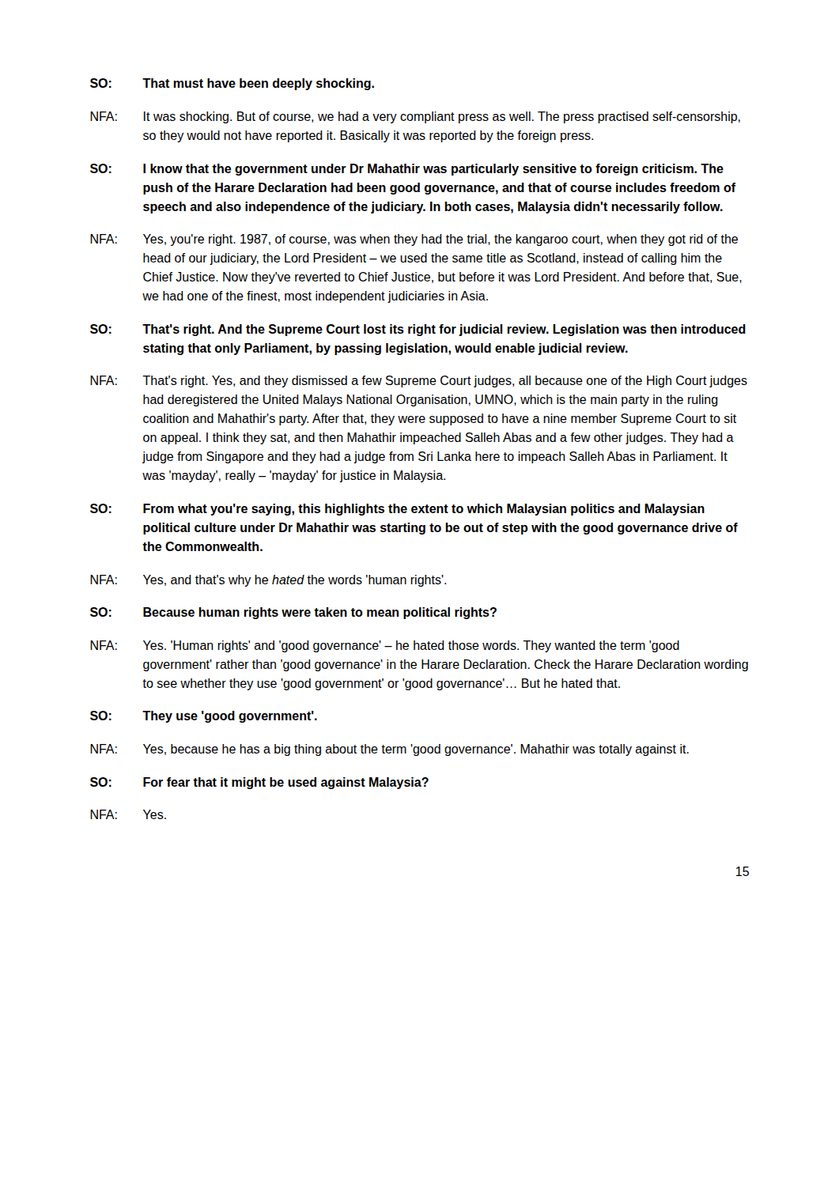SO:
That must have been deeply shocking.
NFA:
It was shocking. But of course, we had a very compliant press as well. The press practised self-censorship, so they would not have reported it. Basically it was reported by the foreign press.
SO:
I know that the government under Dr Mahathir was particularly sensitive to foreign criticism. The push of the Harare Declaration had been good governance, and that of course includes freedom of speech and also independence of the judiciary. In both cases, Malaysia didn't necessarily follow.
NFA:
Yes, you're right. 1987, of course, was when they had the trial, the kangaroo court, when they got rid of the head of our judiciary, the Lord President – we used the same title as Scotland, instead of calling him the Chief Justice. Now they've reverted to Chief Justice, but before it was Lord President. And before that, Sue, we had one of the finest, most independent judiciaries in Asia.
SO:
That's right. And the Supreme Court lost its right for judicial review. Legislation was then introduced stating that only Parliament, by passing legislation, would enable judicial review.
NFA:
That's right. Yes, and they dismissed a few Supreme Court judges, all because one of the High Court judges had deregistered the United Malays National Organisation, UMNO, which is the main party in the ruling coalition and Mahathir's party. After that, they were supposed to have a nine member Supreme Court to sit on appeal. I think they sat, and then Mahathir impeached Salleh Abas and a few other judges. They had a judge from Singapore and they had a judge from Sri Lanka here to impeach Salleh Abas in Parliament. It was 'mayday', really – 'mayday' for justice in Malaysia.
SO:
From what you're saying, this highlights the extent to which Malaysian politics and Malaysian political culture under Dr Mahathir was starting to be out of step with the good governance drive of the Commonwealth.
NFA:
Yes, and that's why he hated the words 'human rights'.
SO:
Because human rights were taken to mean political rights?
NFA:
Yes. 'Human rights' and 'good governance' – he hated those words. They wanted the term 'good government' rather than 'good governance' in the Harare Declaration. Check the Harare Declaration wording to see whether they use 'good government' or 'good governance'… But he hated that.
SO:
They use 'good government'.
NFA:
Yes, because he has a big thing about the term 'good governance'. Mahathir was totally against it.
SO:
For fear that it might be used against Malaysia?
NFA:
Yes.
15